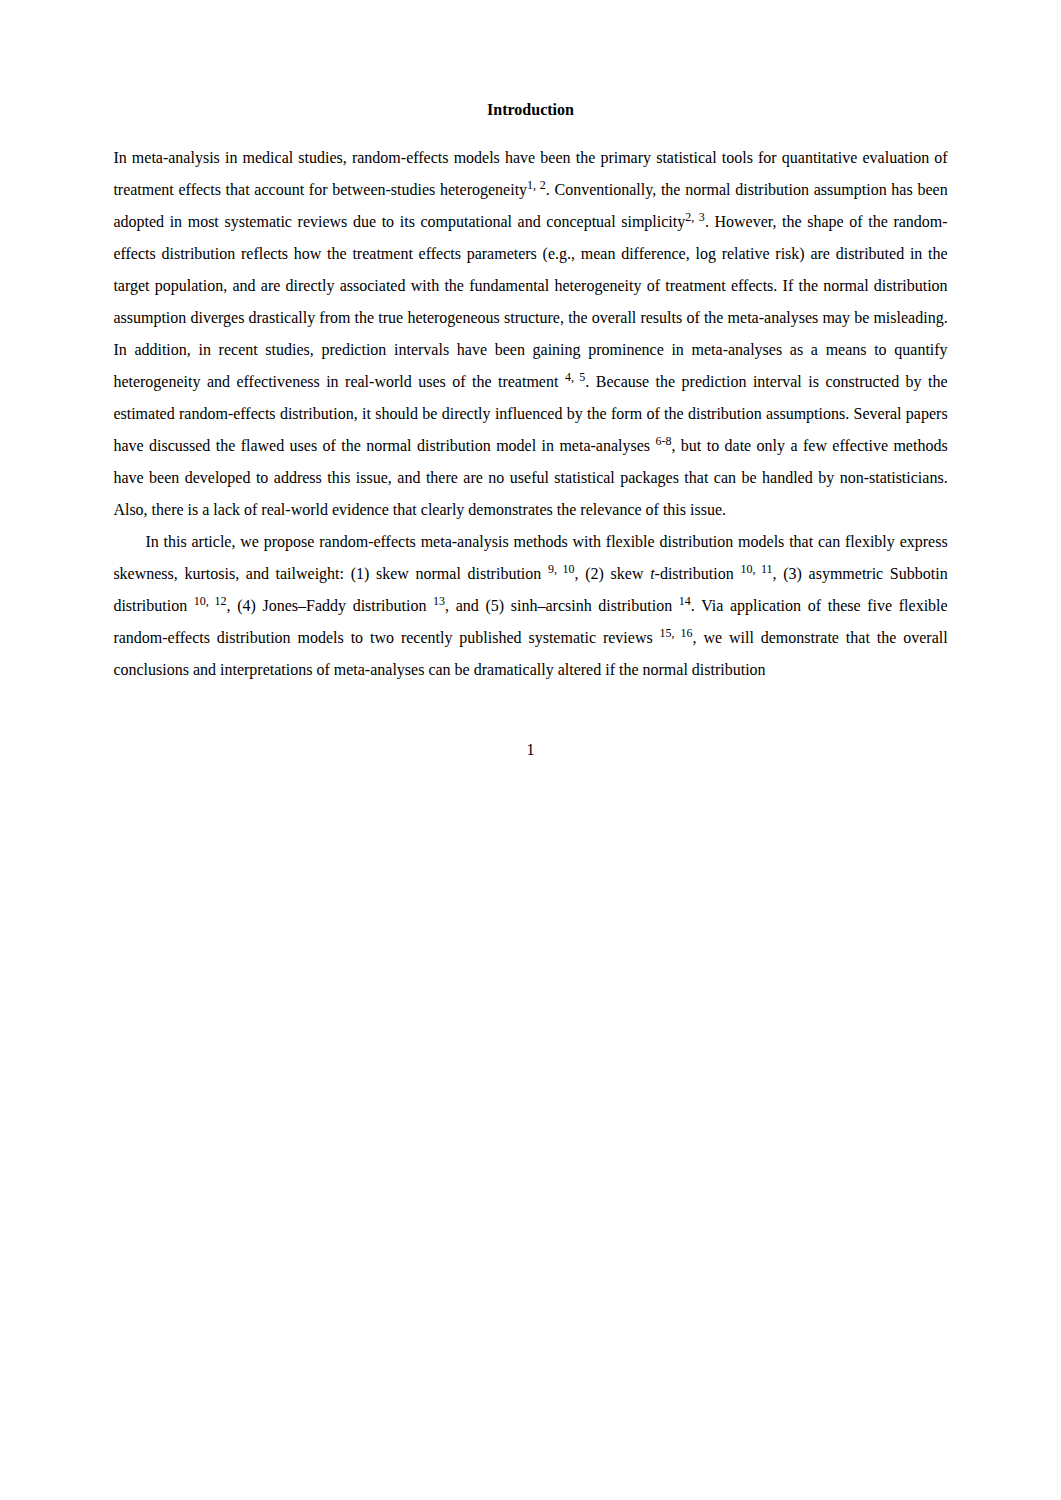Introduction
In meta-analysis in medical studies, random-effects models have been the primary statistical tools for quantitative evaluation of treatment effects that account for between-studies heterogeneity1, 2. Conventionally, the normal distribution assumption has been adopted in most systematic reviews due to its computational and conceptual simplicity2, 3. However, the shape of the random-effects distribution reflects how the treatment effects parameters (e.g., mean difference, log relative risk) are distributed in the target population, and are directly associated with the fundamental heterogeneity of treatment effects. If the normal distribution assumption diverges drastically from the true heterogeneous structure, the overall results of the meta-analyses may be misleading. In addition, in recent studies, prediction intervals have been gaining prominence in meta-analyses as a means to quantify heterogeneity and effectiveness in real-world uses of the treatment 4, 5. Because the prediction interval is constructed by the estimated random-effects distribution, it should be directly influenced by the form of the distribution assumptions. Several papers have discussed the flawed uses of the normal distribution model in meta-analyses 6-8, but to date only a few effective methods have been developed to address this issue, and there are no useful statistical packages that can be handled by non-statisticians. Also, there is a lack of real-world evidence that clearly demonstrates the relevance of this issue.
In this article, we propose random-effects meta-analysis methods with flexible distribution models that can flexibly express skewness, kurtosis, and tailweight: (1) skew normal distribution 9, 10, (2) skew t-distribution 10, 11, (3) asymmetric Subbotin distribution 10, 12, (4) Jones–Faddy distribution 13, and (5) sinh–arcsinh distribution 14. Via application of these five flexible random-effects distribution models to two recently published systematic reviews 15, 16, we will demonstrate that the overall conclusions and interpretations of meta-analyses can be dramatically altered if the normal distribution
1